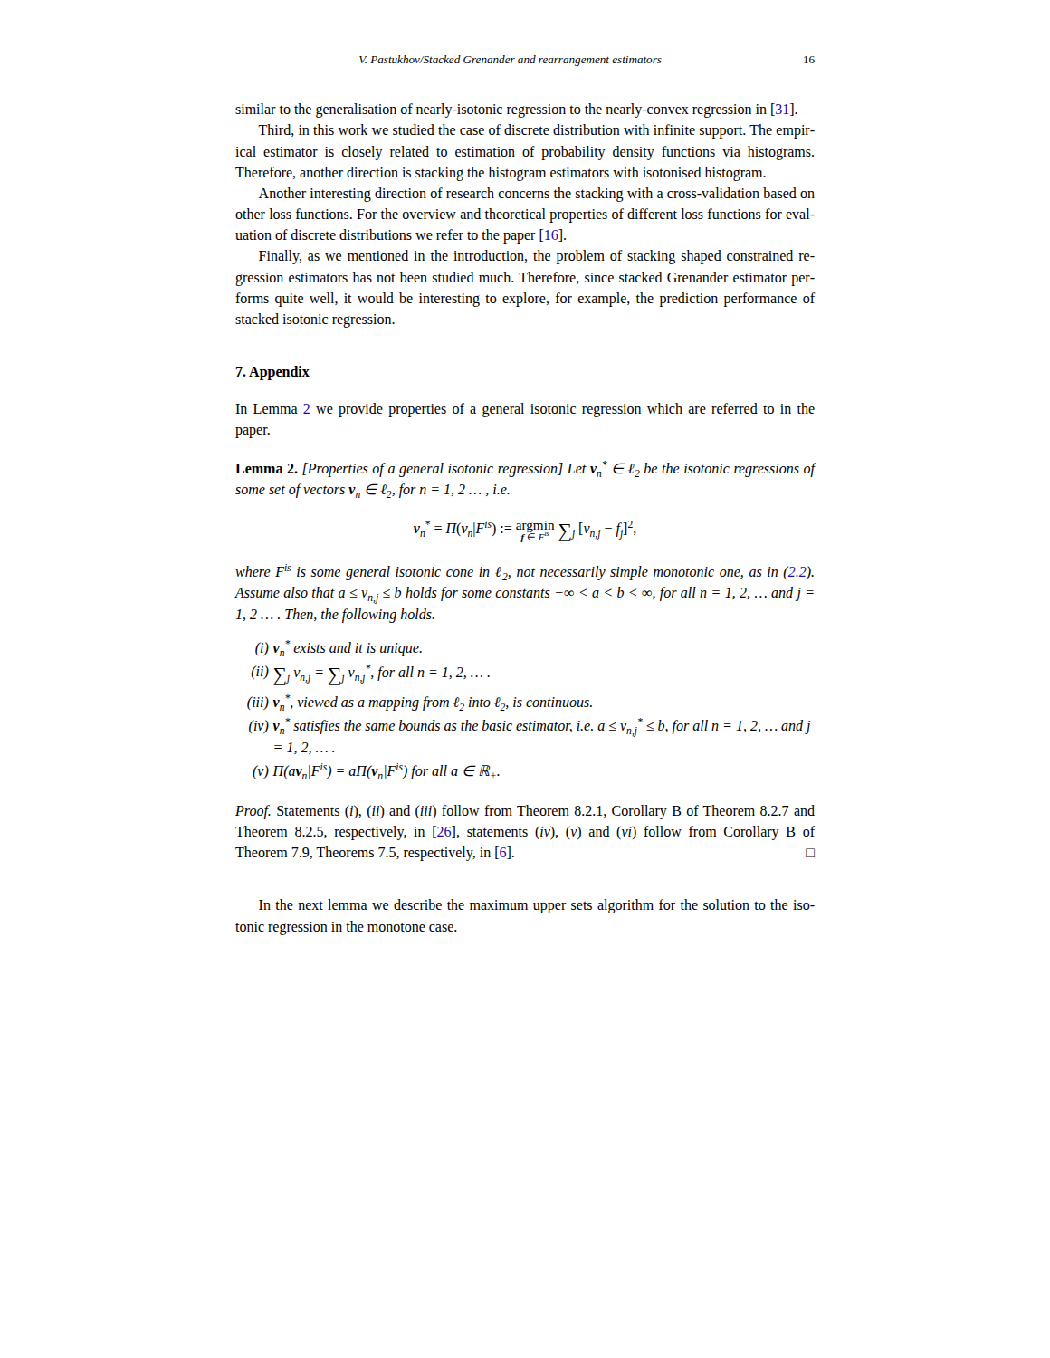V. Pastukhov/Stacked Grenander and rearrangement estimators 16
similar to the generalisation of nearly-isotonic regression to the nearly-convex regression in [31].
Third, in this work we studied the case of discrete distribution with infinite support. The empirical estimator is closely related to estimation of probability density functions via histograms. Therefore, another direction is stacking the histogram estimators with isotonised histogram.
Another interesting direction of research concerns the stacking with a cross-validation based on other loss functions. For the overview and theoretical properties of different loss functions for evaluation of discrete distributions we refer to the paper [16].
Finally, as we mentioned in the introduction, the problem of stacking shaped constrained regression estimators has not been studied much. Therefore, since stacked Grenander estimator performs quite well, it would be interesting to explore, for example, the prediction performance of stacked isotonic regression.
7. Appendix
In Lemma 2 we provide properties of a general isotonic regression which are referred to in the paper.
Lemma 2. [Properties of a general isotonic regression] Let vn* ∈ ℓ2 be the isotonic regressions of some set of vectors vn ∈ ℓ2, for n = 1, 2 … , i.e.
vn* = Π(vn|Fis) := argmin f ∈ Fis ∑j [vn,j − fj]2,
where Fis is some general isotonic cone in ℓ2, not necessarily simple monotonic one, as in (2.2). Assume also that a ≤ vn,j ≤ b holds for some constants −∞ < a < b < ∞, for all n = 1, 2, … and j = 1, 2 … . Then, the following holds.
(i) vn* exists and it is unique.
(ii) ∑j vn,j = ∑j vn,j*, for all n = 1, 2, … .
(iii) vn*, viewed as a mapping from ℓ2 into ℓ2, is continuous.
(iv) vn* satisfies the same bounds as the basic estimator, i.e. a ≤ vn,j* ≤ b, for all n = 1, 2, … and j = 1, 2, … .
(v) Π(avn|Fis) = aΠ(vn|Fis) for all a ∈ ℝ+.
Proof. Statements (i), (ii) and (iii) follow from Theorem 8.2.1, Corollary B of Theorem 8.2.7 and Theorem 8.2.5, respectively, in [26], statements (iv), (v) and (vi) follow from Corollary B of Theorem 7.9, Theorems 7.5, respectively, in [6]. □
In the next lemma we describe the maximum upper sets algorithm for the solution to the isotonic regression in the monotone case.